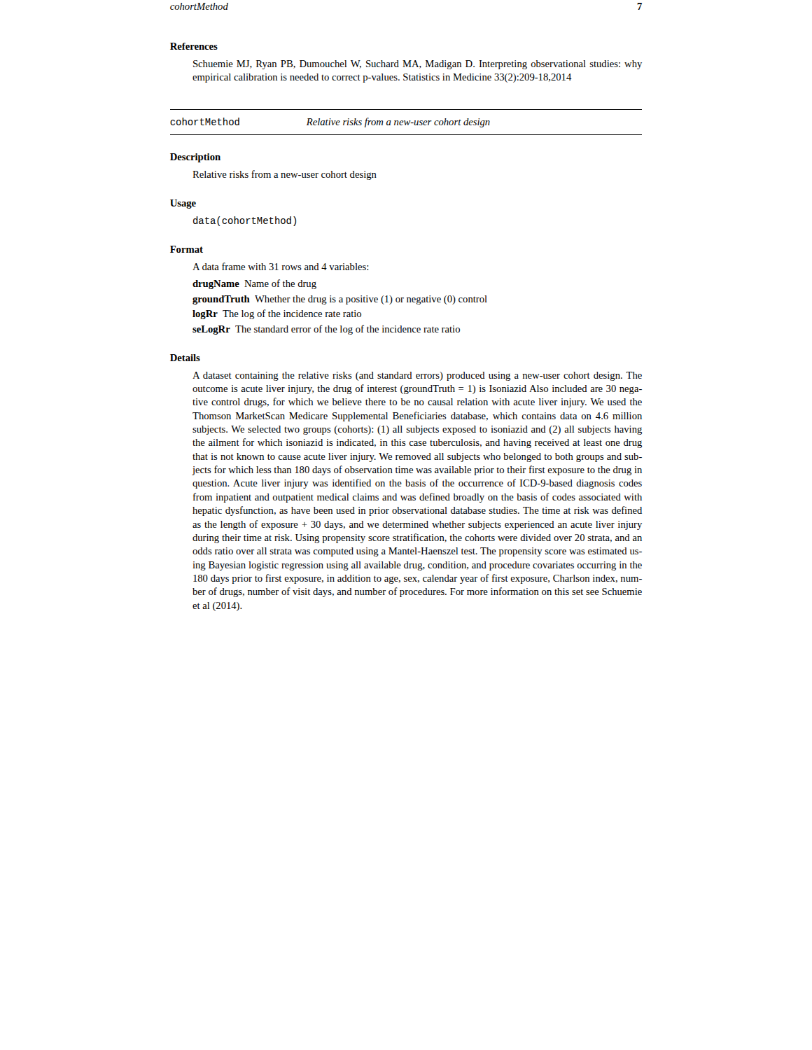cohortMethod 7
References
Schuemie MJ, Ryan PB, Dumouchel W, Suchard MA, Madigan D. Interpreting observational studies: why empirical calibration is needed to correct p-values. Statistics in Medicine 33(2):209-18,2014
cohortMethod Relative risks from a new-user cohort design
Description
Relative risks from a new-user cohort design
Usage
data(cohortMethod)
Format
A data frame with 31 rows and 4 variables:
drugName
Name of the drug
groundTruth
Whether the drug is a positive (1) or negative (0) control
logRr
The log of the incidence rate ratio
seLogRr
The standard error of the log of the incidence rate ratio
Details
A dataset containing the relative risks (and standard errors) produced using a new-user cohort design. The outcome is acute liver injury, the drug of interest (groundTruth = 1) is Isoniazid Also included are 30 negative control drugs, for which we believe there to be no causal relation with acute liver injury. We used the Thomson MarketScan Medicare Supplemental Beneficiaries database, which contains data on 4.6 million subjects. We selected two groups (cohorts): (1) all subjects exposed to isoniazid and (2) all subjects having the ailment for which isoniazid is indicated, in this case tuberculosis, and having received at least one drug that is not known to cause acute liver injury. We removed all subjects who belonged to both groups and subjects for which less than 180 days of observation time was available prior to their first exposure to the drug in question. Acute liver injury was identified on the basis of the occurrence of ICD-9-based diagnosis codes from inpatient and outpatient medical claims and was defined broadly on the basis of codes associated with hepatic dysfunction, as have been used in prior observational database studies. The time at risk was defined as the length of exposure + 30 days, and we determined whether subjects experienced an acute liver injury during their time at risk. Using propensity score stratification, the cohorts were divided over 20 strata, and an odds ratio over all strata was computed using a Mantel-Haenszel test. The propensity score was estimated using Bayesian logistic regression using all available drug, condition, and procedure covariates occurring in the 180 days prior to first exposure, in addition to age, sex, calendar year of first exposure, Charlson index, number of drugs, number of visit days, and number of procedures. For more information on this set see Schuemie et al (2014).